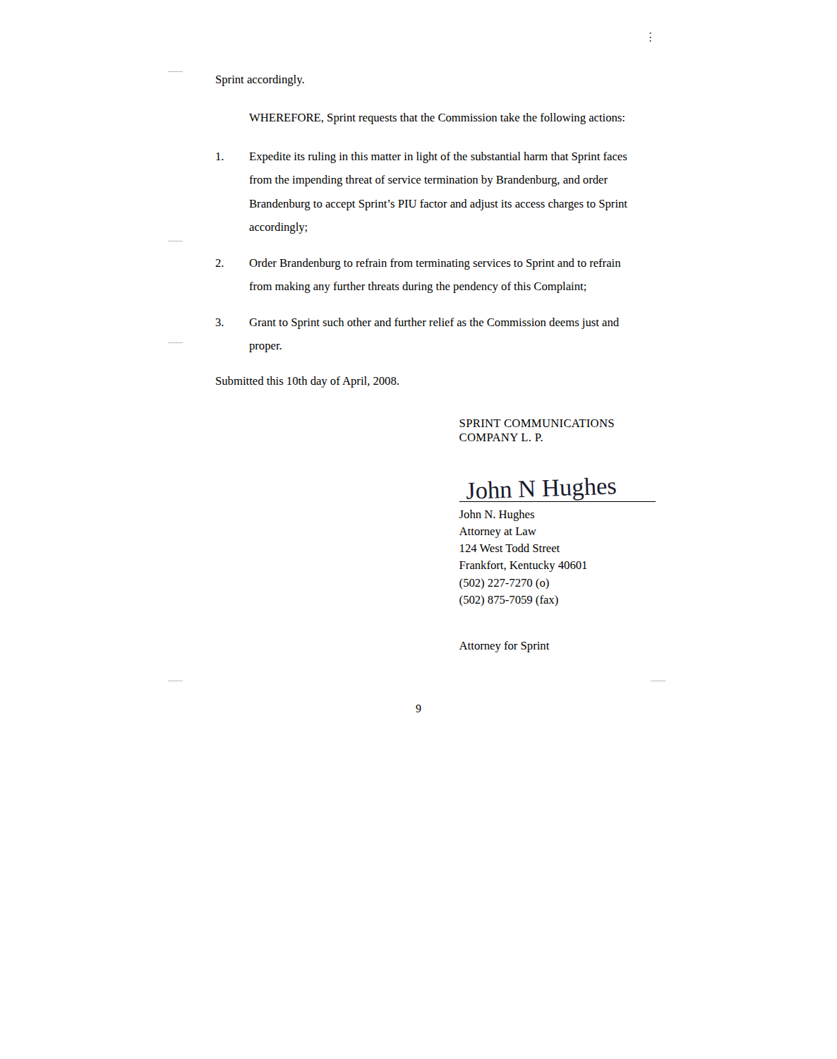⋮
Sprint accordingly.
WHEREFORE, Sprint requests that the Commission take the following actions:
1.
Expedite its ruling in this matter in light of the substantial harm that Sprint faces from the impending threat of service termination by Brandenburg, and order Brandenburg to accept Sprint’s PIU factor and adjust its access charges to Sprint accordingly;
2.
Order Brandenburg to refrain from terminating services to Sprint and to refrain from making any further threats during the pendency of this Complaint;
3.
Grant to Sprint such other and further relief as the Commission deems just and proper.
Submitted this 10th day of April, 2008.
SPRINT COMMUNICATIONS COMPANY L. P.
John N Hughes
John N. Hughes
Attorney at Law
124 West Todd Street
Frankfort, Kentucky 40601
(502) 227-7270 (o)
(502) 875-7059 (fax)
Attorney for Sprint
9